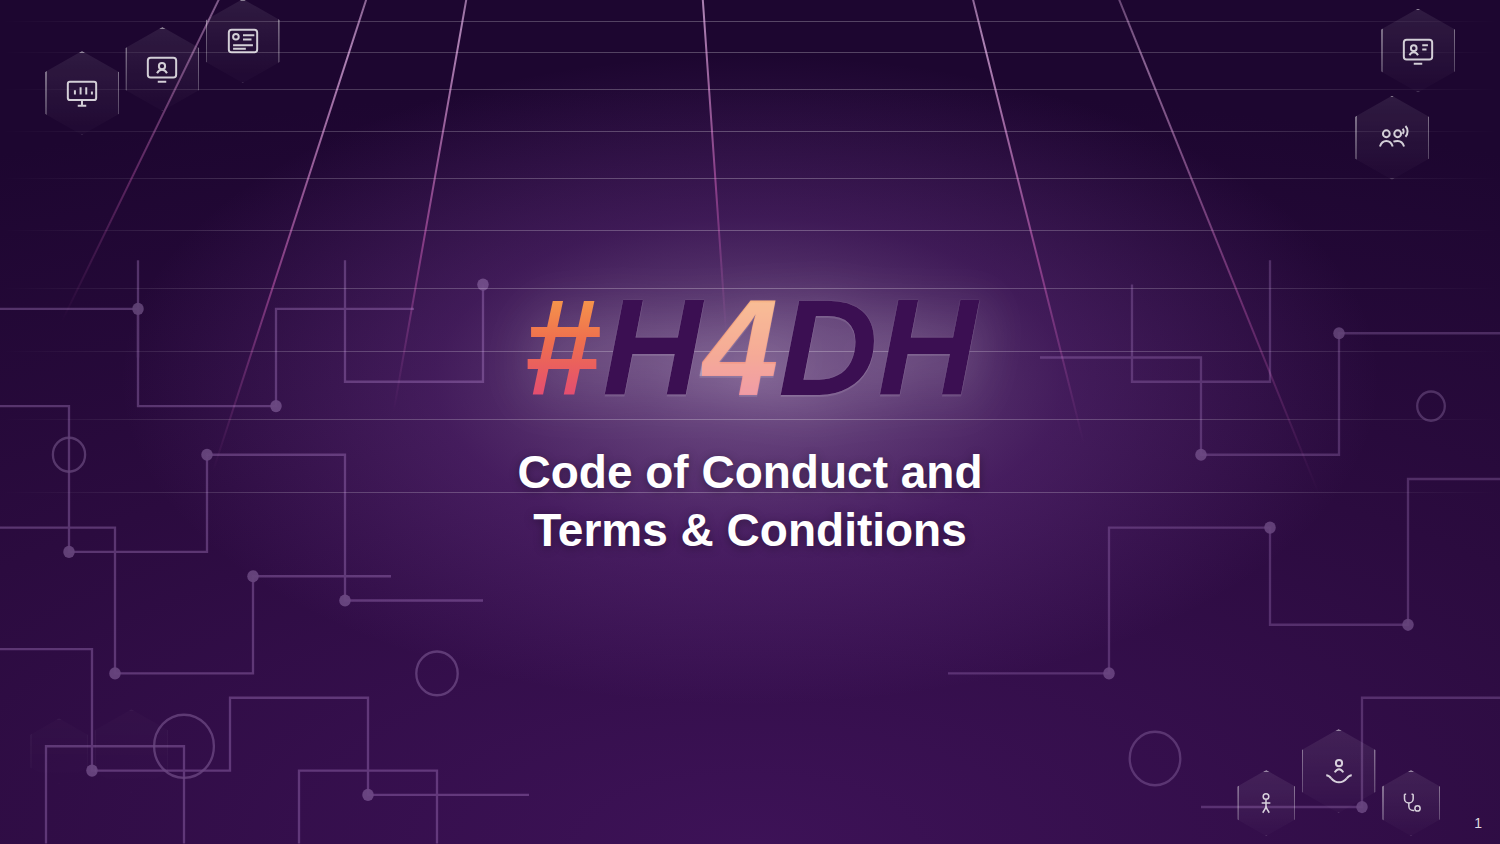#H4 DH
Code of Conduct and
Terms & Conditions
1